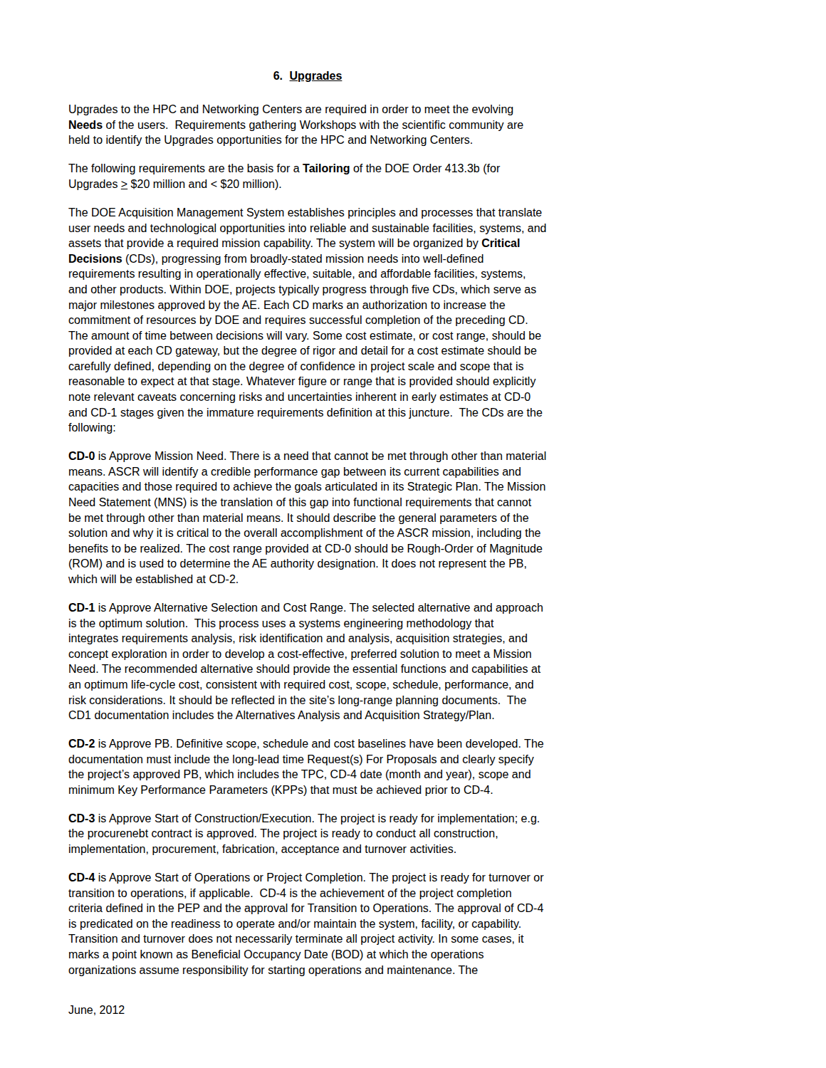6. Upgrades
Upgrades to the HPC and Networking Centers are required in order to meet the evolving Needs of the users. Requirements gathering Workshops with the scientific community are held to identify the Upgrades opportunities for the HPC and Networking Centers.
The following requirements are the basis for a Tailoring of the DOE Order 413.3b (for Upgrades > $20 million and < $20 million).
The DOE Acquisition Management System establishes principles and processes that translate user needs and technological opportunities into reliable and sustainable facilities, systems, and assets that provide a required mission capability. The system will be organized by Critical Decisions (CDs), progressing from broadly-stated mission needs into well-defined requirements resulting in operationally effective, suitable, and affordable facilities, systems, and other products. Within DOE, projects typically progress through five CDs, which serve as major milestones approved by the AE. Each CD marks an authorization to increase the commitment of resources by DOE and requires successful completion of the preceding CD. The amount of time between decisions will vary. Some cost estimate, or cost range, should be provided at each CD gateway, but the degree of rigor and detail for a cost estimate should be carefully defined, depending on the degree of confidence in project scale and scope that is reasonable to expect at that stage. Whatever figure or range that is provided should explicitly note relevant caveats concerning risks and uncertainties inherent in early estimates at CD-0 and CD-1 stages given the immature requirements definition at this juncture. The CDs are the following:
CD-0 is Approve Mission Need. There is a need that cannot be met through other than material means. ASCR will identify a credible performance gap between its current capabilities and capacities and those required to achieve the goals articulated in its Strategic Plan. The Mission Need Statement (MNS) is the translation of this gap into functional requirements that cannot be met through other than material means. It should describe the general parameters of the solution and why it is critical to the overall accomplishment of the ASCR mission, including the benefits to be realized. The cost range provided at CD-0 should be Rough-Order of Magnitude (ROM) and is used to determine the AE authority designation. It does not represent the PB, which will be established at CD-2.
CD-1 is Approve Alternative Selection and Cost Range. The selected alternative and approach is the optimum solution. This process uses a systems engineering methodology that integrates requirements analysis, risk identification and analysis, acquisition strategies, and concept exploration in order to develop a cost-effective, preferred solution to meet a Mission Need. The recommended alternative should provide the essential functions and capabilities at an optimum life-cycle cost, consistent with required cost, scope, schedule, performance, and risk considerations. It should be reflected in the site’s long-range planning documents. The CD1 documentation includes the Alternatives Analysis and Acquisition Strategy/Plan.
CD-2 is Approve PB. Definitive scope, schedule and cost baselines have been developed. The documentation must include the long-lead time Request(s) For Proposals and clearly specify the project’s approved PB, which includes the TPC, CD-4 date (month and year), scope and minimum Key Performance Parameters (KPPs) that must be achieved prior to CD-4.
CD-3 is Approve Start of Construction/Execution. The project is ready for implementation; e.g. the procurenebt contract is approved. The project is ready to conduct all construction, implementation, procurement, fabrication, acceptance and turnover activities.
CD-4 is Approve Start of Operations or Project Completion. The project is ready for turnover or transition to operations, if applicable. CD-4 is the achievement of the project completion criteria defined in the PEP and the approval for Transition to Operations. The approval of CD-4 is predicated on the readiness to operate and/or maintain the system, facility, or capability. Transition and turnover does not necessarily terminate all project activity. In some cases, it marks a point known as Beneficial Occupancy Date (BOD) at which the operations organizations assume responsibility for starting operations and maintenance. The
June, 2012